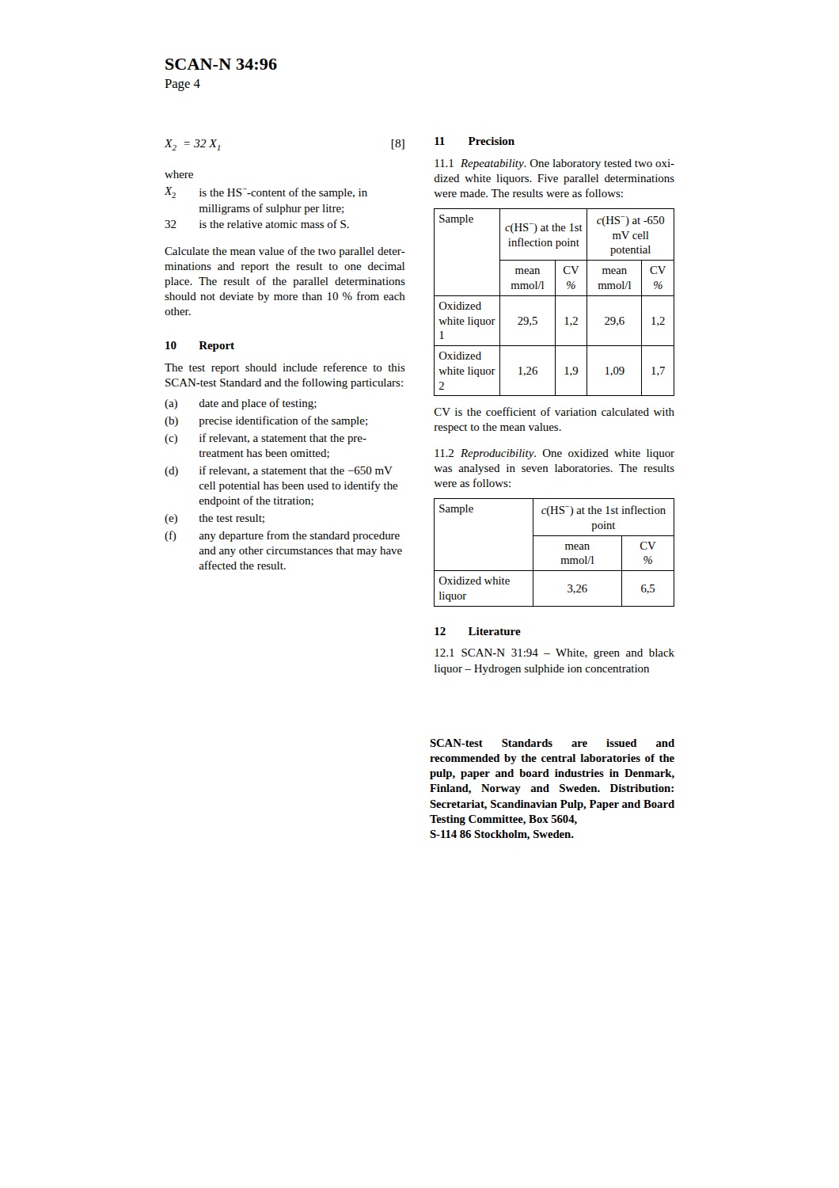SCAN-N 34:96
Page 4
X2 = 32 X1 [8]
where
| X 2 | is the HS − -content of the sample, in milligrams of sulphur per litre; |
| 32 | is the relative atomic mass of S. |
Calculate the mean value of the two parallel determinations and report the result to one decimal place. The result of the parallel determinations should not deviate by more than 10 % from each other.
10 Report
The test report should include reference to this SCAN-test Standard and the following particulars:
| (a) | date and place of testing; |
| (b) | precise identification of the sample; |
| (c) | if relevant, a statement that the pre-treatment has been omitted; |
| (d) | if relevant, a statement that the −650 mV cell potential has been used to identify the endpoint of the titration; |
| (e) | the test result; |
| (f) | any departure from the standard procedure and any other circumstances that may have affected the result. |
11 Precision
11.1 Repeatability. One laboratory tested two oxidized white liquors. Five parallel determinations were made. The results were as follows:
| Sample | c (HS − ) at the 1st inflection point | c (HS − ) at -650 mV cell potential |
| --- | --- | --- |
| mean mmol/l | CV % | mean mmol/l | CV % |
| Oxidized white liquor 1 | 29,5 | 1,2 | 29,6 | 1,2 |
| Oxidized white liquor 2 | 1,26 | 1,9 | 1,09 | 1,7 |
CV is the coefficient of variation calculated with respect to the mean values.
11.2 Reproducibility. One oxidized white liquor was analysed in seven laboratories. The results were as follows:
| Sample | c (HS − ) at the 1st inflection point |
| --- | --- |
| mean mmol/l | CV % |
| Oxidized white liquor | 3,26 | 6,5 |
12 Literature
12.1 SCAN-N 31:94 – White, green and black liquor – Hydrogen sulphide ion concentration
SCAN-test Standards are issued and recommended by the central laboratories of the pulp, paper and board industries in Denmark, Finland, Norway and Sweden. Distribution: Secretariat, Scandinavian Pulp, Paper and Board Testing Committee, Box 5604,
S-114 86 Stockholm, Sweden.